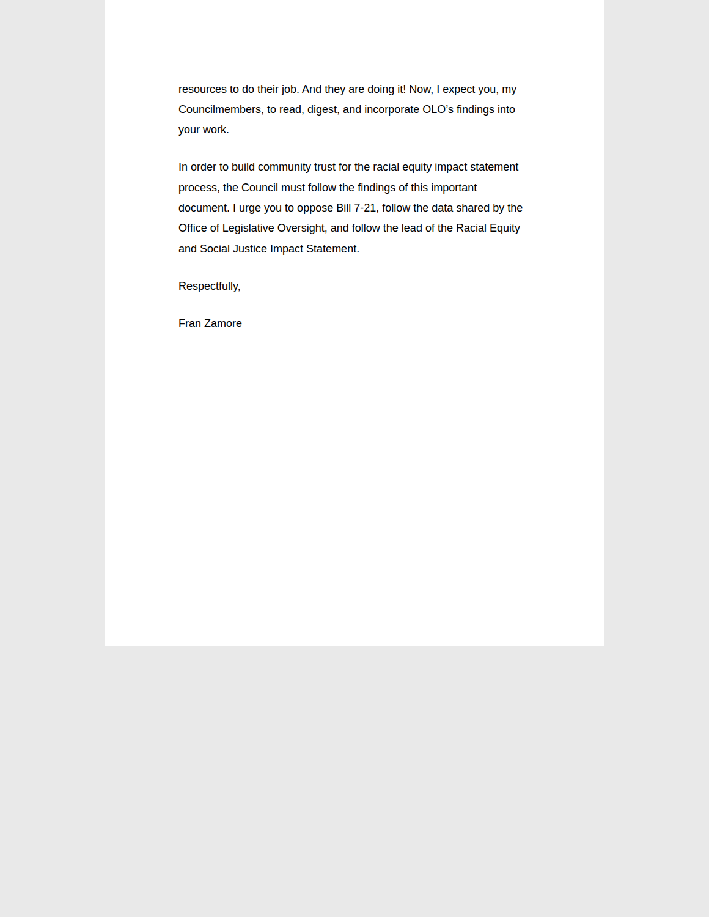resources to do their job. And they are doing it! Now, I expect you, my Councilmembers, to read, digest, and incorporate OLO’s findings into your work.
In order to build community trust for the racial equity impact statement process, the Council must follow the findings of this important document. I urge you to oppose Bill 7-21, follow the data shared by the Office of Legislative Oversight, and follow the lead of the Racial Equity and Social Justice Impact Statement.
Respectfully,
Fran Zamore